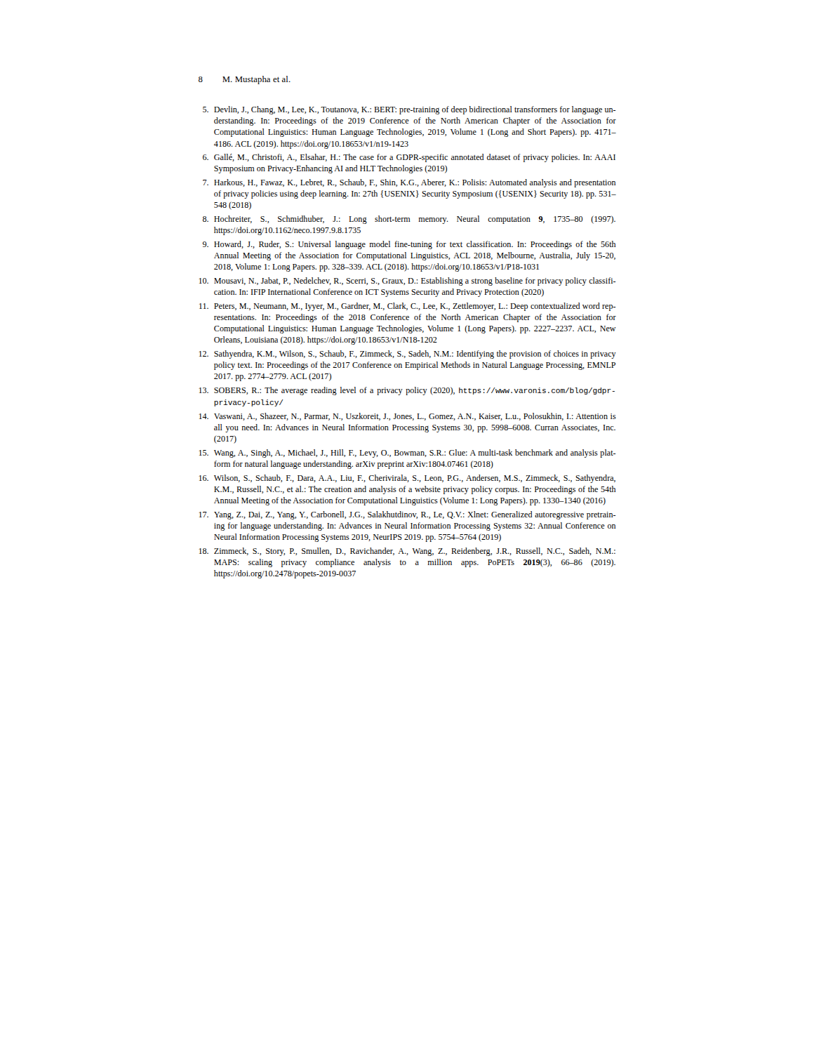8 M. Mustapha et al.
Devlin, J., Chang, M., Lee, K., Toutanova, K.: BERT: pre-training of deep bidirectional transformers for language understanding. In: Proceedings of the 2019 Conference of the North American Chapter of the Association for Computational Linguistics: Human Language Technologies, 2019, Volume 1 (Long and Short Papers). pp. 4171–4186. ACL (2019). https://doi.org/10.18653/v1/n19-1423
Gallé, M., Christofi, A., Elsahar, H.: The case for a GDPR-specific annotated dataset of privacy policies. In: AAAI Symposium on Privacy-Enhancing AI and HLT Technologies (2019)
Harkous, H., Fawaz, K., Lebret, R., Schaub, F., Shin, K.G., Aberer, K.: Polisis: Automated analysis and presentation of privacy policies using deep learning. In: 27th {USENIX} Security Symposium ({USENIX} Security 18). pp. 531–548 (2018)
Hochreiter, S., Schmidhuber, J.: Long short-term memory. Neural computation 9, 1735–80 (1997). https://doi.org/10.1162/neco.1997.9.8.1735
Howard, J., Ruder, S.: Universal language model fine-tuning for text classification. In: Proceedings of the 56th Annual Meeting of the Association for Computational Linguistics, ACL 2018, Melbourne, Australia, July 15-20, 2018, Volume 1: Long Papers. pp. 328–339. ACL (2018). https://doi.org/10.18653/v1/P18-1031
Mousavi, N., Jabat, P., Nedelchev, R., Scerri, S., Graux, D.: Establishing a strong baseline for privacy policy classification. In: IFIP International Conference on ICT Systems Security and Privacy Protection (2020)
Peters, M., Neumann, M., Iyyer, M., Gardner, M., Clark, C., Lee, K., Zettlemoyer, L.: Deep contextualized word representations. In: Proceedings of the 2018 Conference of the North American Chapter of the Association for Computational Linguistics: Human Language Technologies, Volume 1 (Long Papers). pp. 2227–2237. ACL, New Orleans, Louisiana (2018). https://doi.org/10.18653/v1/N18-1202
Sathyendra, K.M., Wilson, S., Schaub, F., Zimmeck, S., Sadeh, N.M.: Identifying the provision of choices in privacy policy text. In: Proceedings of the 2017 Conference on Empirical Methods in Natural Language Processing, EMNLP 2017. pp. 2774–2779. ACL (2017)
SOBERS, R.: The average reading level of a privacy policy (2020), https://www.varonis.com/blog/gdpr-privacy-policy/
Vaswani, A., Shazeer, N., Parmar, N., Uszkoreit, J., Jones, L., Gomez, A.N., Kaiser, L.u., Polosukhin, I.: Attention is all you need. In: Advances in Neural Information Processing Systems 30, pp. 5998–6008. Curran Associates, Inc. (2017)
Wang, A., Singh, A., Michael, J., Hill, F., Levy, O., Bowman, S.R.: Glue: A multi-task benchmark and analysis platform for natural language understanding. arXiv preprint arXiv:1804.07461 (2018)
Wilson, S., Schaub, F., Dara, A.A., Liu, F., Cherivirala, S., Leon, P.G., Andersen, M.S., Zimmeck, S., Sathyendra, K.M., Russell, N.C., et al.: The creation and analysis of a website privacy policy corpus. In: Proceedings of the 54th Annual Meeting of the Association for Computational Linguistics (Volume 1: Long Papers). pp. 1330–1340 (2016)
Yang, Z., Dai, Z., Yang, Y., Carbonell, J.G., Salakhutdinov, R., Le, Q.V.: Xlnet: Generalized autoregressive pretraining for language understanding. In: Advances in Neural Information Processing Systems 32: Annual Conference on Neural Information Processing Systems 2019, NeurIPS 2019. pp. 5754–5764 (2019)
Zimmeck, S., Story, P., Smullen, D., Ravichander, A., Wang, Z., Reidenberg, J.R., Russell, N.C., Sadeh, N.M.: MAPS: scaling privacy compliance analysis to a million apps. PoPETs 2019(3), 66–86 (2019). https://doi.org/10.2478/popets-2019-0037